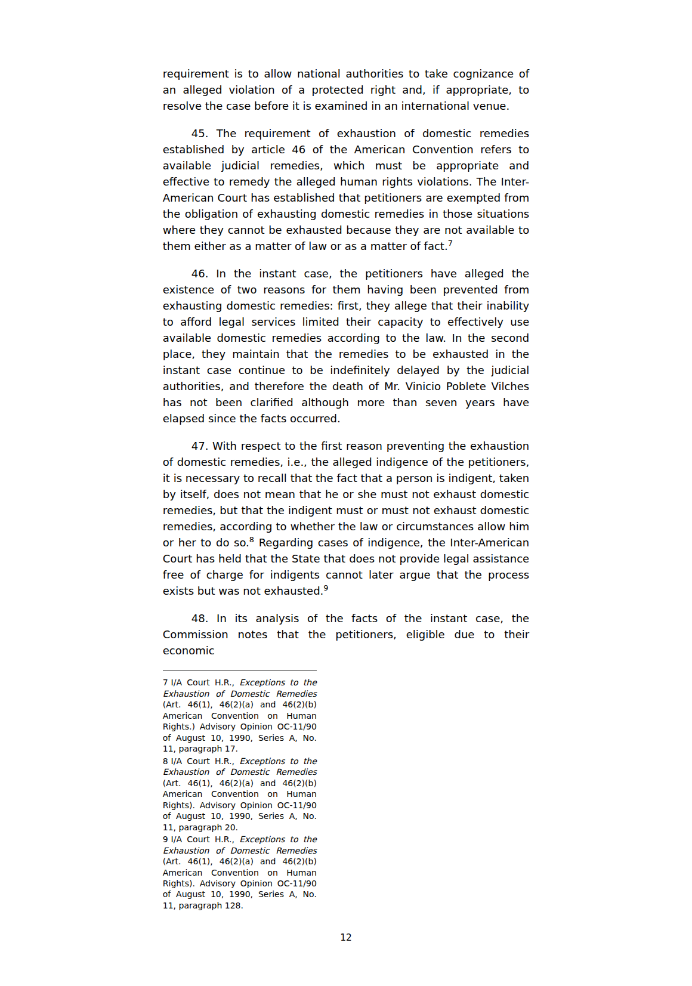requirement is to allow national authorities to take cognizance of an alleged violation of a protected right and, if appropriate, to resolve the case before it is examined in an international venue.
45. The requirement of exhaustion of domestic remedies established by article 46 of the American Convention refers to available judicial remedies, which must be appropriate and effective to remedy the alleged human rights violations. The Inter-American Court has established that petitioners are exempted from the obligation of exhausting domestic remedies in those situations where they cannot be exhausted because they are not available to them either as a matter of law or as a matter of fact.7
46. In the instant case, the petitioners have alleged the existence of two reasons for them having been prevented from exhausting domestic remedies: first, they allege that their inability to afford legal services limited their capacity to effectively use available domestic remedies according to the law. In the second place, they maintain that the remedies to be exhausted in the instant case continue to be indefinitely delayed by the judicial authorities, and therefore the death of Mr. Vinicio Poblete Vilches has not been clarified although more than seven years have elapsed since the facts occurred.
47. With respect to the first reason preventing the exhaustion of domestic remedies, i.e., the alleged indigence of the petitioners, it is necessary to recall that the fact that a person is indigent, taken by itself, does not mean that he or she must not exhaust domestic remedies, but that the indigent must or must not exhaust domestic remedies, according to whether the law or circumstances allow him or her to do so.8 Regarding cases of indigence, the Inter-American Court has held that the State that does not provide legal assistance free of charge for indigents cannot later argue that the process exists but was not exhausted.9
48. In its analysis of the facts of the instant case, the Commission notes that the petitioners, eligible due to their economic
7 I/A Court H.R., Exceptions to the Exhaustion of Domestic Remedies (Art. 46(1), 46(2)(a) and 46(2)(b) American Convention on Human Rights.) Advisory Opinion OC-11/90 of August 10, 1990, Series A, No. 11, paragraph 17.
8 I/A Court H.R., Exceptions to the Exhaustion of Domestic Remedies (Art. 46(1), 46(2)(a) and 46(2)(b) American Convention on Human Rights). Advisory Opinion OC-11/90 of August 10, 1990, Series A, No. 11, paragraph 20.
9 I/A Court H.R., Exceptions to the Exhaustion of Domestic Remedies (Art. 46(1), 46(2)(a) and 46(2)(b) American Convention on Human Rights). Advisory Opinion OC-11/90 of August 10, 1990, Series A, No. 11, paragraph 128.
12